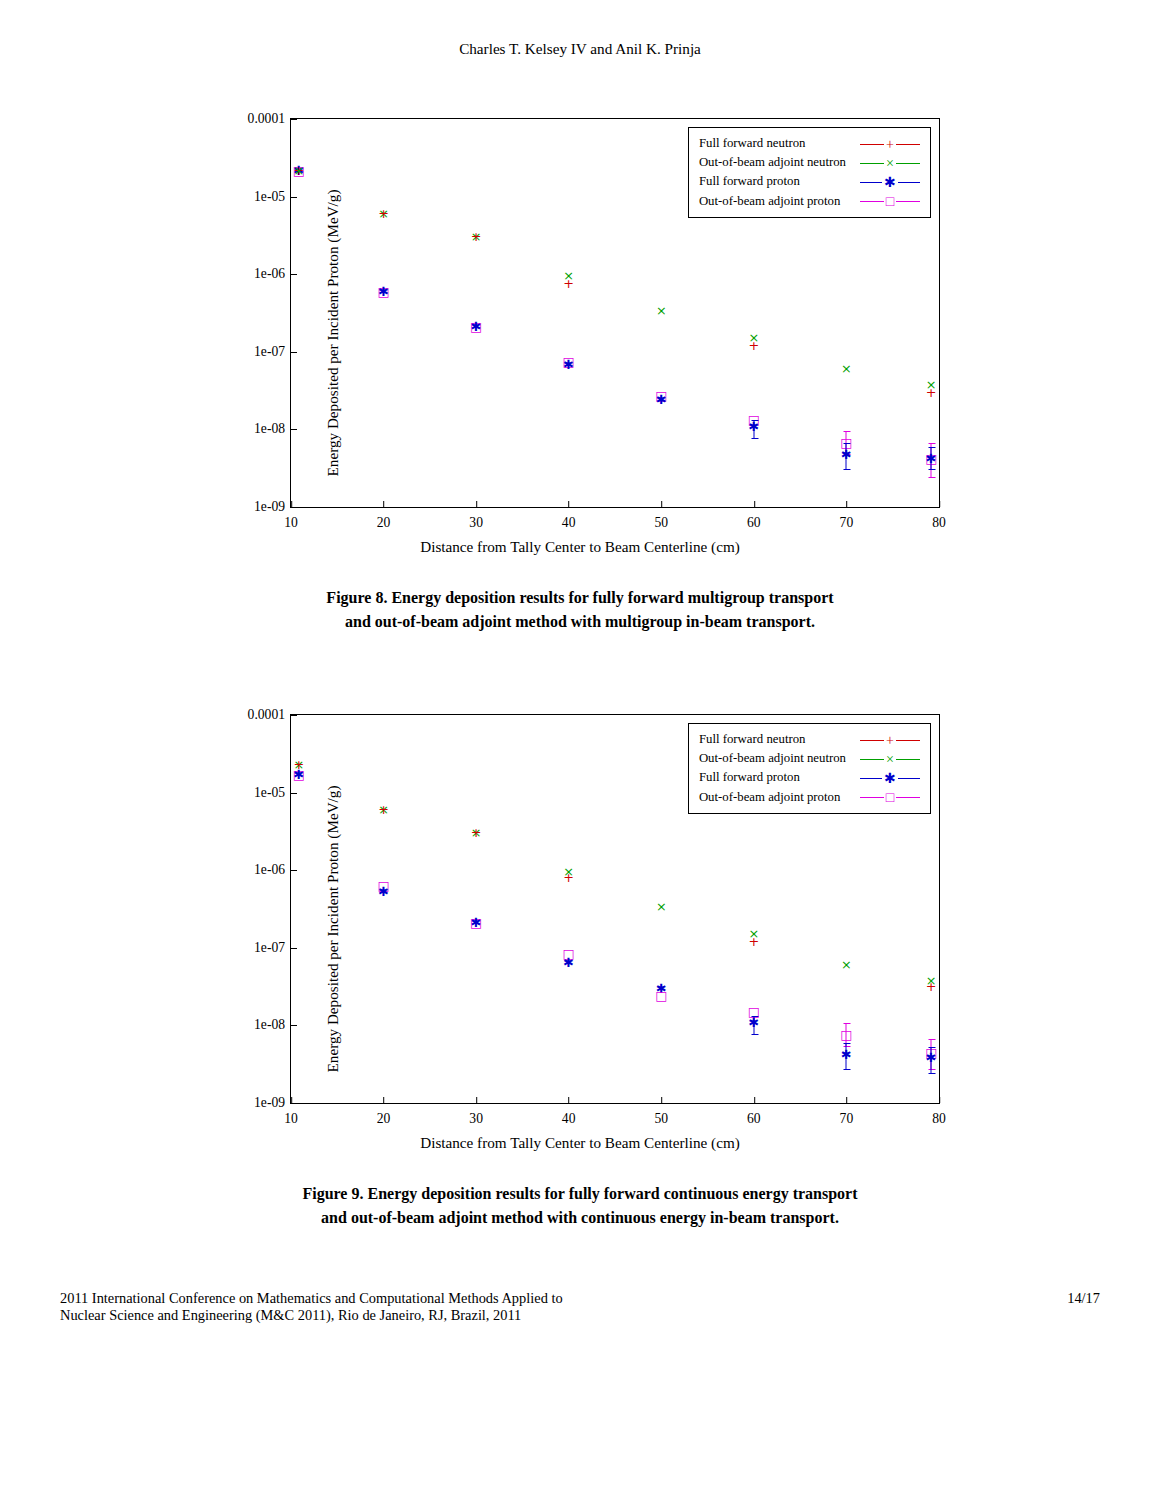Charles T. Kelsey IV and Anil K. Prinja
Energy Deposited per Incident Proton (MeV/g)
0.0001
1e-05
1e-06
1e-07
1e-08
1e-09
10
20
30
40
50
60
70
80
Full forward neutron+
Out-of-beam adjoint neutron×
Full forward proton✱
Out-of-beam adjoint proton□
□
✱
+
×
×
+
□
✱
×
+
□
✱
×
+
□
✱
×
□
✱
×
+
□
✱
×
□
✱
×
+
□
✱
Distance from Tally Center to Beam Centerline (cm)
Figure 8. Energy deposition results for fully forward multigroup transport
and out-of-beam adjoint method with multigroup in-beam transport.
Energy Deposited per Incident Proton (MeV/g)
0.0001
1e-05
1e-06
1e-07
1e-08
1e-09
10
20
30
40
50
60
70
80
Full forward neutron+
Out-of-beam adjoint neutron×
Full forward proton✱
Out-of-beam adjoint proton□
×
+
□
✱
×
+
□
✱
×
+
□
✱
×
+
□
✱
×
✱
□
×
+
□
✱
×
□
✱
×
+
□
✱
Distance from Tally Center to Beam Centerline (cm)
Figure 9. Energy deposition results for fully forward continuous energy transport
and out-of-beam adjoint method with continuous energy in-beam transport.
2011 International Conference on Mathematics and Computational Methods Applied to
Nuclear Science and Engineering (M&C 2011), Rio de Janeiro, RJ, Brazil, 2011
14/17